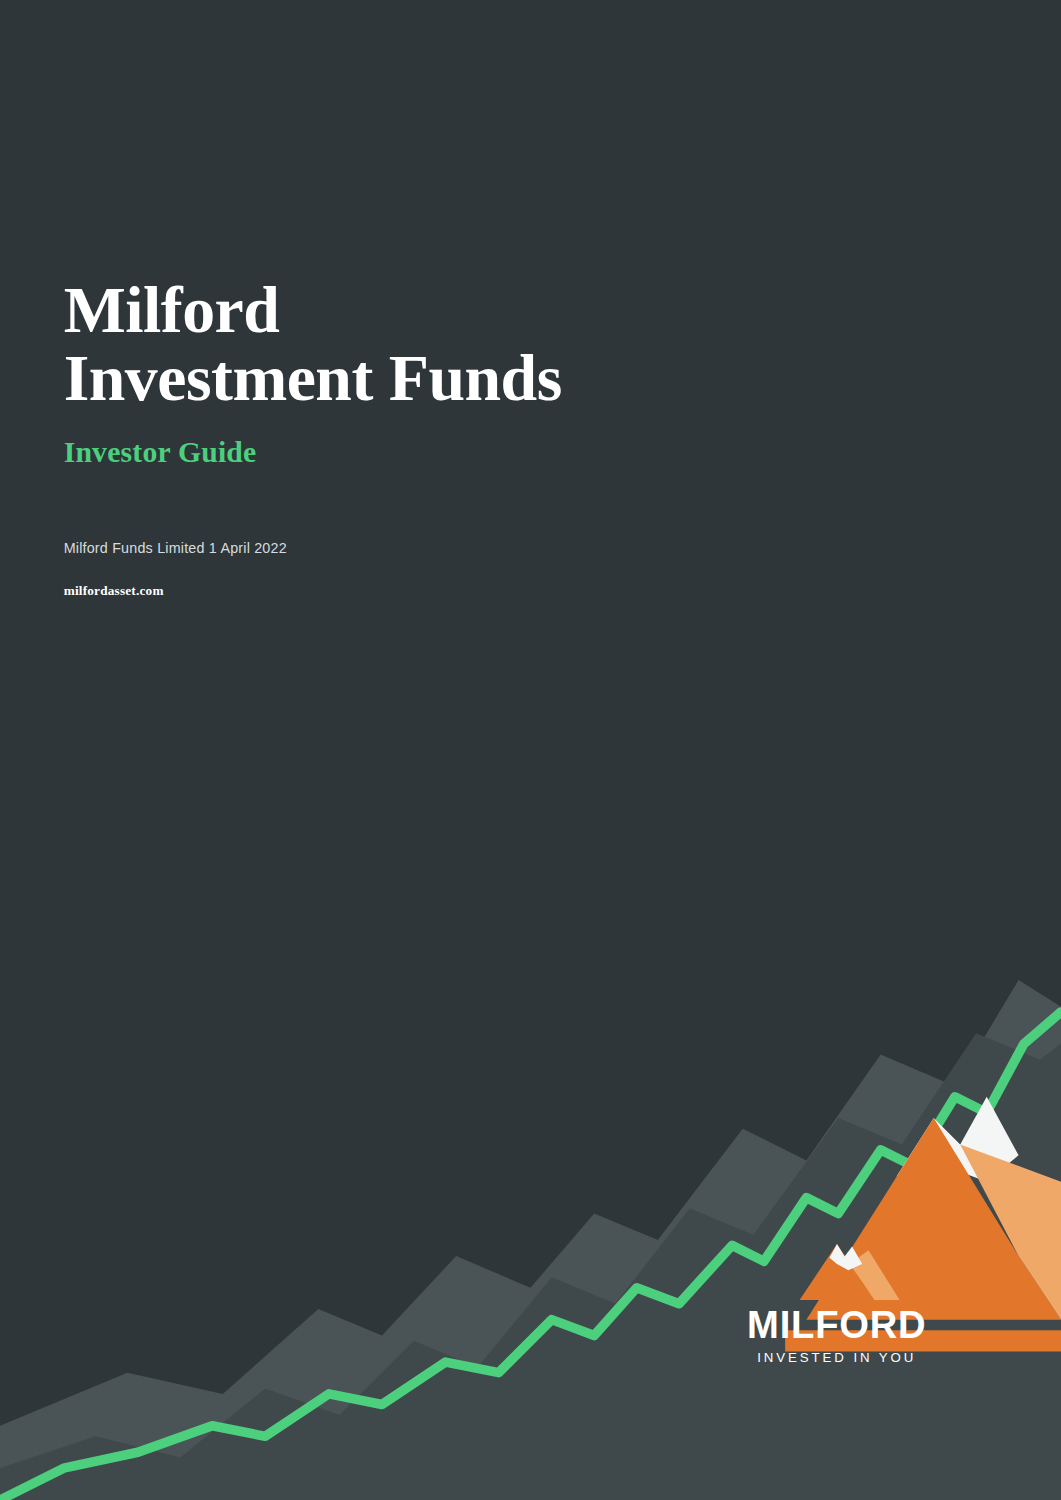Milford
Investment Funds
Investor Guide
Milford Funds Limited 1 April 2022
milfordasset.com
MILFORD
Invested in you